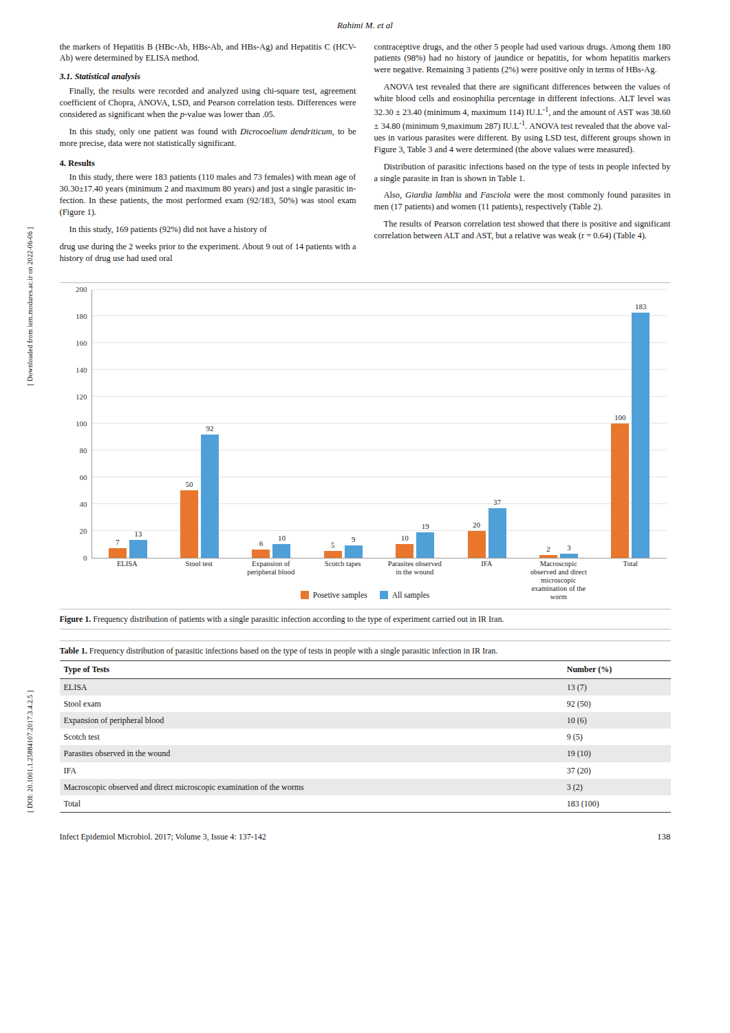[ Downloaded from iem.modares.ac.ir on 2022-06-06 ]
[ DOI: 20.1001.1.25884107.2017.3.4.2.5 ]
Rahimi M. et al
the markers of Hepatitis B (HBc-Ab, HBs-Ab, and HBs-Ag) and Hepatitis C (HCV-Ab) were determined by ELISA method.
3.1. Statistical analysis
Finally, the results were recorded and analyzed using chi-square test, agreement coefficient of Chopra, ANOVA, LSD, and Pearson correlation tests. Differences were considered as significant when the p-value was lower than .05.
In this study, only one patient was found with Dicrocoelium dendriticum, to be more precise, data were not statistically significant.
4. Results
In this study, there were 183 patients (110 males and 73 females) with mean age of 30.30±17.40 years (minimum 2 and maximum 80 years) and just a single parasitic infection. In these patients, the most performed exam (92/183, 50%) was stool exam (Figure 1).
In this study, 169 patients (92%) did not have a history of
drug use during the 2 weeks prior to the experiment. About 9 out of 14 patients with a history of drug use had used oral
contraceptive drugs, and the other 5 people had used various drugs. Among them 180 patients (98%) had no history of jaundice or hepatitis, for whom hepatitis markers were negative. Remaining 3 patients (2%) were positive only in terms of HBs-Ag.
ANOVA test revealed that there are significant differences between the values of white blood cells and eosinophilia percentage in different infections. ALT level was 32.30 ± 23.40 (minimum 4, maximum 114) IU.L-1, and the amount of AST was 38.60 ± 34.80 (minimum 9,maximum 287) IU.L-1. ANOVA test revealed that the above values in various parasites were different. By using LSD test, different groups shown in Figure 3, Table 3 and 4 were determined (the above values were measured).
Distribution of parasitic infections based on the type of tests in people infected by a single parasite in Iran is shown in Table 1.
Also, Giardia lamblia and Fasciola were the most commonly found parasites in men (17 patients) and women (11 patients), respectively (Table 2).
The results of Pearson correlation test showed that there is positive and significant correlation between ALT and AST, but a relative was weak (r = 0.64) (Table 4).
200 180 160 140 120 100 80 60 40 20 0
7
13
50
92
6
10
5
9
10
19
20
37
2
3
100
183
ELISA
Stool test
Expansion of peripheral blood
Scotch tapes
Parasites observed in the wound
IFA
Macroscopic observed and direct microscopic examination of the worm
Total
Posetive samples All samples
Figure 1. Frequency distribution of patients with a single parasitic infection according to the type of experiment carried out in IR Iran.
Table 1. Frequency distribution of parasitic infections based on the type of tests in people with a single parasitic infection in IR Iran.
| Type of Tests | Number (%) |
| --- | --- |
| ELISA | 13 (7) |
| Stool exam | 92 (50) |
| Expansion of peripheral blood | 10 (6) |
| Scotch test | 9 (5) |
| Parasites observed in the wound | 19 (10) |
| IFA | 37 (20) |
| Macroscopic observed and direct microscopic examination of the worms | 3 (2) |
| Total | 183 (100) |
Infect Epidemiol Microbiol. 2017; Volume 3, Issue 4: 137-142
138